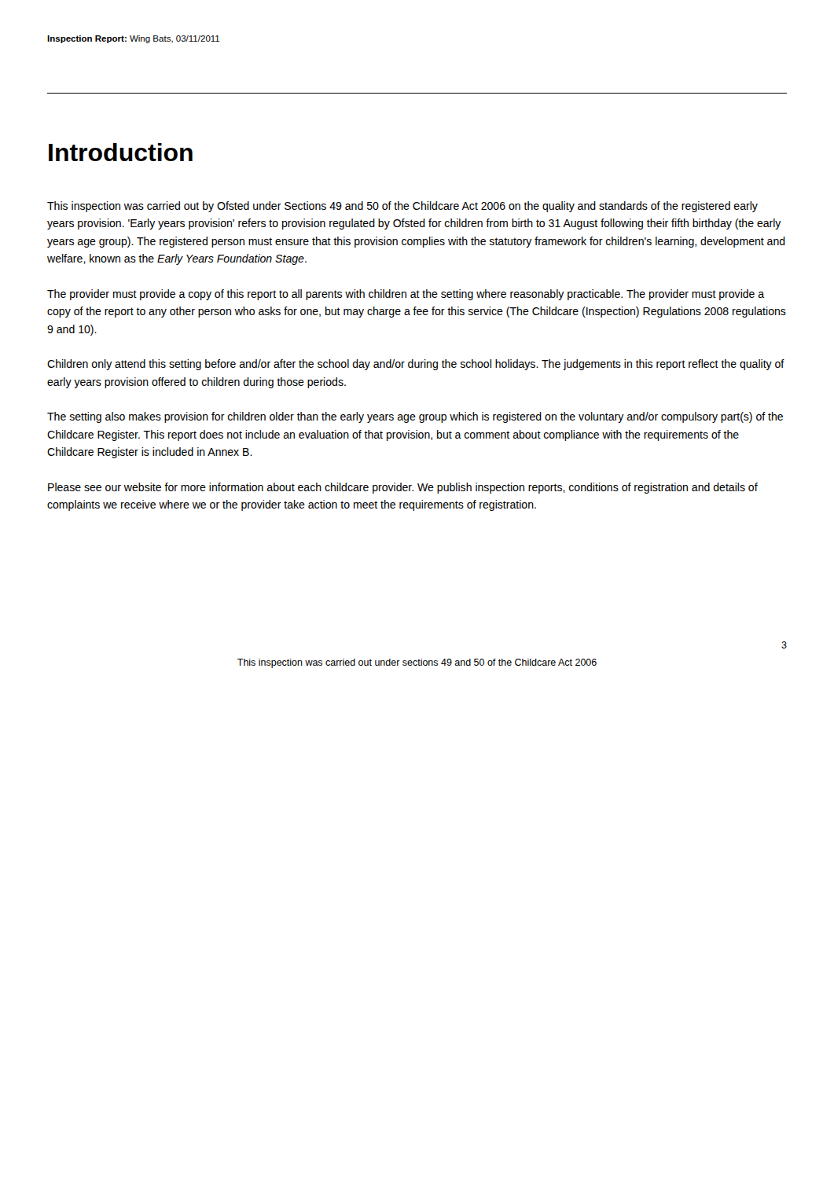Inspection Report: Wing Bats, 03/11/2011
Introduction
This inspection was carried out by Ofsted under Sections 49 and 50 of the Childcare Act 2006 on the quality and standards of the registered early years provision. 'Early years provision' refers to provision regulated by Ofsted for children from birth to 31 August following their fifth birthday (the early years age group). The registered person must ensure that this provision complies with the statutory framework for children's learning, development and welfare, known as the Early Years Foundation Stage.
The provider must provide a copy of this report to all parents with children at the setting where reasonably practicable. The provider must provide a copy of the report to any other person who asks for one, but may charge a fee for this service (The Childcare (Inspection) Regulations 2008 regulations 9 and 10).
Children only attend this setting before and/or after the school day and/or during the school holidays. The judgements in this report reflect the quality of early years provision offered to children during those periods.
The setting also makes provision for children older than the early years age group which is registered on the voluntary and/or compulsory part(s) of the Childcare Register. This report does not include an evaluation of that provision, but a comment about compliance with the requirements of the Childcare Register is included in Annex B.
Please see our website for more information about each childcare provider. We publish inspection reports, conditions of registration and details of complaints we receive where we or the provider take action to meet the requirements of registration.
3 This inspection was carried out under sections 49 and 50 of the Childcare Act 2006